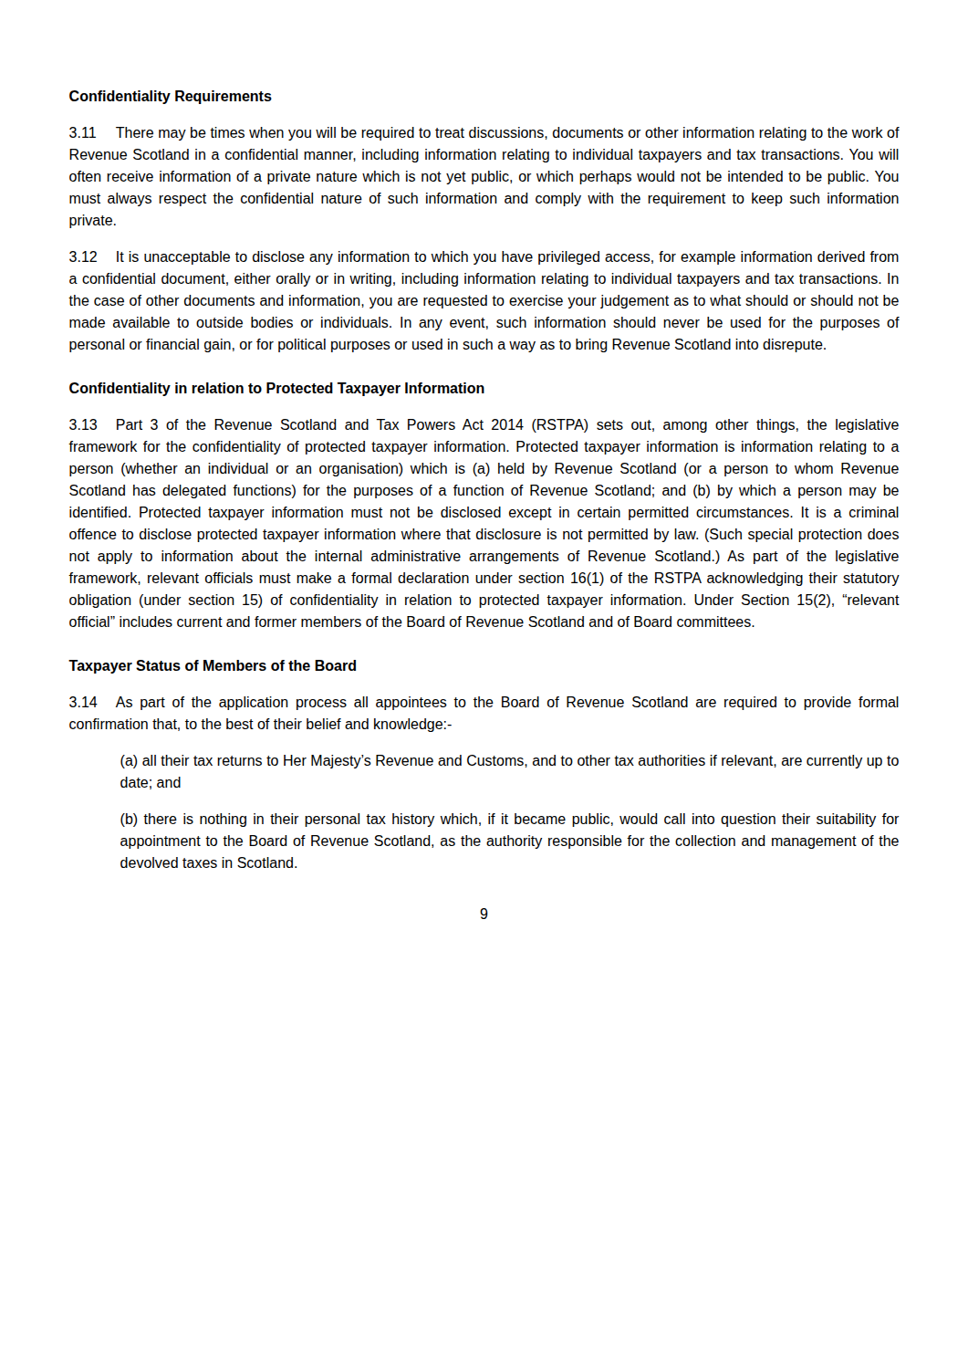Confidentiality Requirements
3.11 There may be times when you will be required to treat discussions, documents or other information relating to the work of Revenue Scotland in a confidential manner, including information relating to individual taxpayers and tax transactions. You will often receive information of a private nature which is not yet public, or which perhaps would not be intended to be public. You must always respect the confidential nature of such information and comply with the requirement to keep such information private.
3.12 It is unacceptable to disclose any information to which you have privileged access, for example information derived from a confidential document, either orally or in writing, including information relating to individual taxpayers and tax transactions. In the case of other documents and information, you are requested to exercise your judgement as to what should or should not be made available to outside bodies or individuals. In any event, such information should never be used for the purposes of personal or financial gain, or for political purposes or used in such a way as to bring Revenue Scotland into disrepute.
Confidentiality in relation to Protected Taxpayer Information
3.13 Part 3 of the Revenue Scotland and Tax Powers Act 2014 (RSTPA) sets out, among other things, the legislative framework for the confidentiality of protected taxpayer information. Protected taxpayer information is information relating to a person (whether an individual or an organisation) which is (a) held by Revenue Scotland (or a person to whom Revenue Scotland has delegated functions) for the purposes of a function of Revenue Scotland; and (b) by which a person may be identified. Protected taxpayer information must not be disclosed except in certain permitted circumstances. It is a criminal offence to disclose protected taxpayer information where that disclosure is not permitted by law. (Such special protection does not apply to information about the internal administrative arrangements of Revenue Scotland.) As part of the legislative framework, relevant officials must make a formal declaration under section 16(1) of the RSTPA acknowledging their statutory obligation (under section 15) of confidentiality in relation to protected taxpayer information. Under Section 15(2), “relevant official” includes current and former members of the Board of Revenue Scotland and of Board committees.
Taxpayer Status of Members of the Board
3.14 As part of the application process all appointees to the Board of Revenue Scotland are required to provide formal confirmation that, to the best of their belief and knowledge:-
(a) all their tax returns to Her Majesty’s Revenue and Customs, and to other tax authorities if relevant, are currently up to date; and
(b) there is nothing in their personal tax history which, if it became public, would call into question their suitability for appointment to the Board of Revenue Scotland, as the authority responsible for the collection and management of the devolved taxes in Scotland.
9